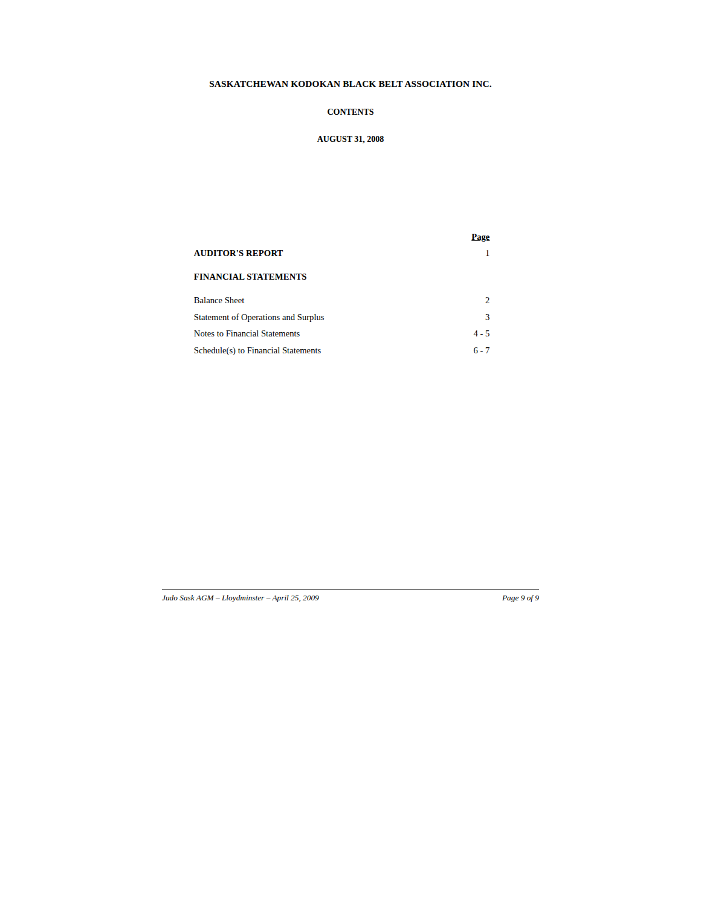SASKATCHEWAN KODOKAN BLACK BELT ASSOCIATION INC.
CONTENTS
AUGUST 31, 2008
| | Page |
| AUDITOR'S REPORT | 1 |
| FINANCIAL STATEMENTS | |
| Balance Sheet | 2 |
| Statement of Operations and Surplus | 3 |
| Notes to Financial Statements | 4 - 5 |
| Schedule(s) to Financial Statements | 6 - 7 |
Judo Sask AGM – Lloydminster – April 25, 2009 Page 9 of 9